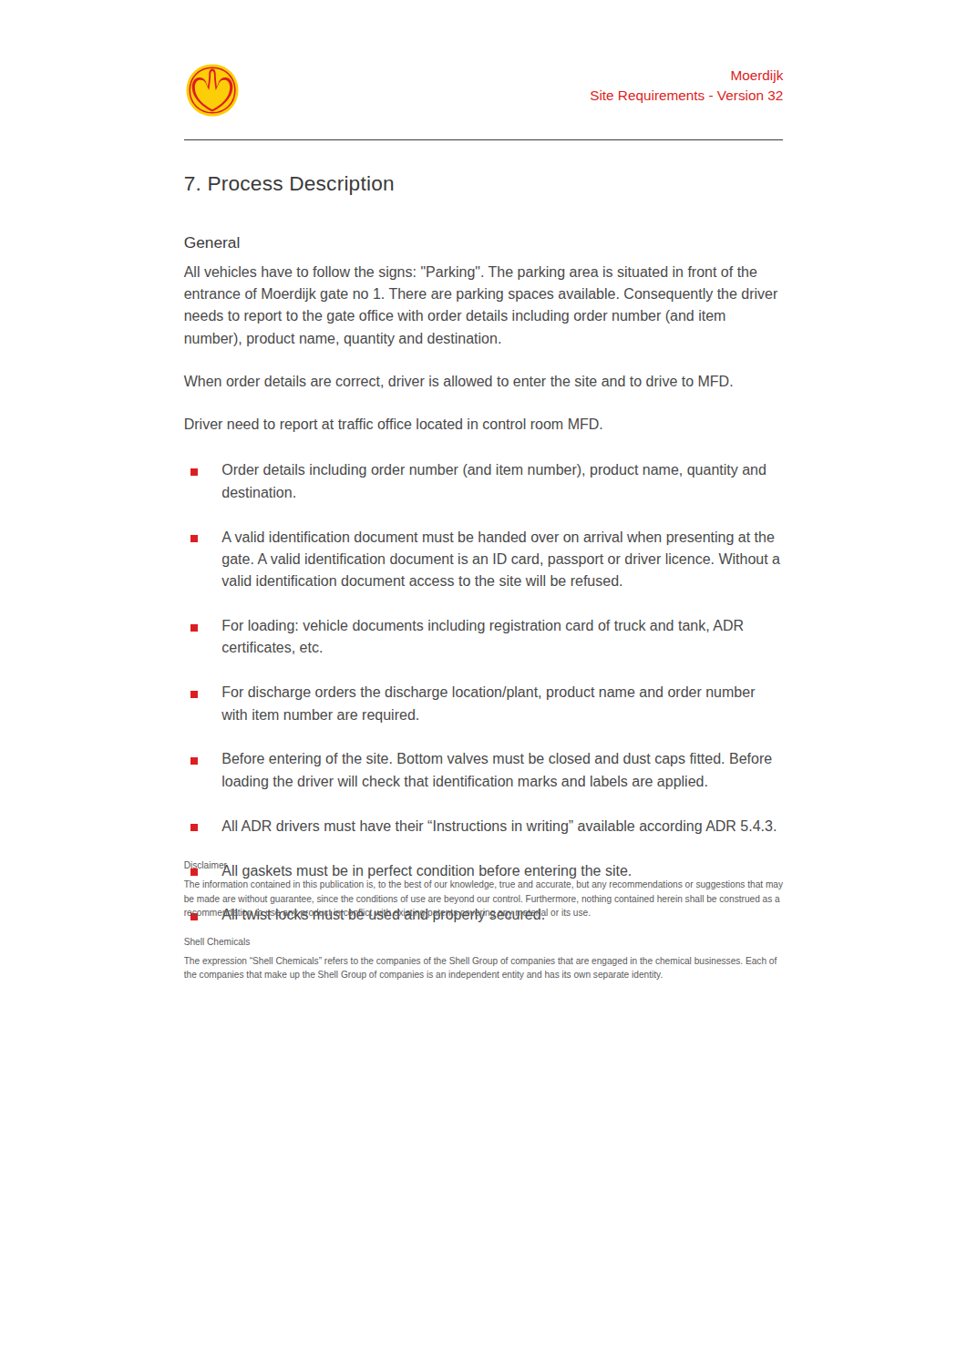Moerdijk
Site Requirements - Version 32
7. Process Description
General
All vehicles have to follow the signs: "Parking". The parking area is situated in front of the entrance of Moerdijk gate no 1. There are parking spaces available. Consequently the driver needs to report to the gate office with order details including order number (and item number), product name, quantity and destination.
When order details are correct, driver is allowed to enter the site and to drive to MFD.
Driver need to report at traffic office located in control room MFD.
Order details including order number (and item number), product name, quantity and destination.
A valid identification document must be handed over on arrival when presenting at the gate. A valid identification document is an ID card, passport or driver licence. Without a valid identification document access to the site will be refused.
For loading: vehicle documents including registration card of truck and tank, ADR certificates, etc.
For discharge orders the discharge location/plant, product name and order number with item number are required.
Before entering of the site. Bottom valves must be closed and dust caps fitted. Before loading the driver will check that identification marks and labels are applied.
All ADR drivers must have their “Instructions in writing” available according ADR 5.4.3.
All gaskets must be in perfect condition before entering the site.
All twist locks must be used and properly secured.
Disclaimer The information contained in this publication is, to the best of our knowledge, true and accurate, but any recommendations or suggestions that may be made are without guarantee, since the conditions of use are beyond our control. Furthermore, nothing contained herein shall be construed as a recommendation to use any product in conflict with existing patents covering any material or its use.
Shell Chemicals The expression “Shell Chemicals” refers to the companies of the Shell Group of companies that are engaged in the chemical businesses. Each of the companies that make up the Shell Group of companies is an independent entity and has its own separate identity.